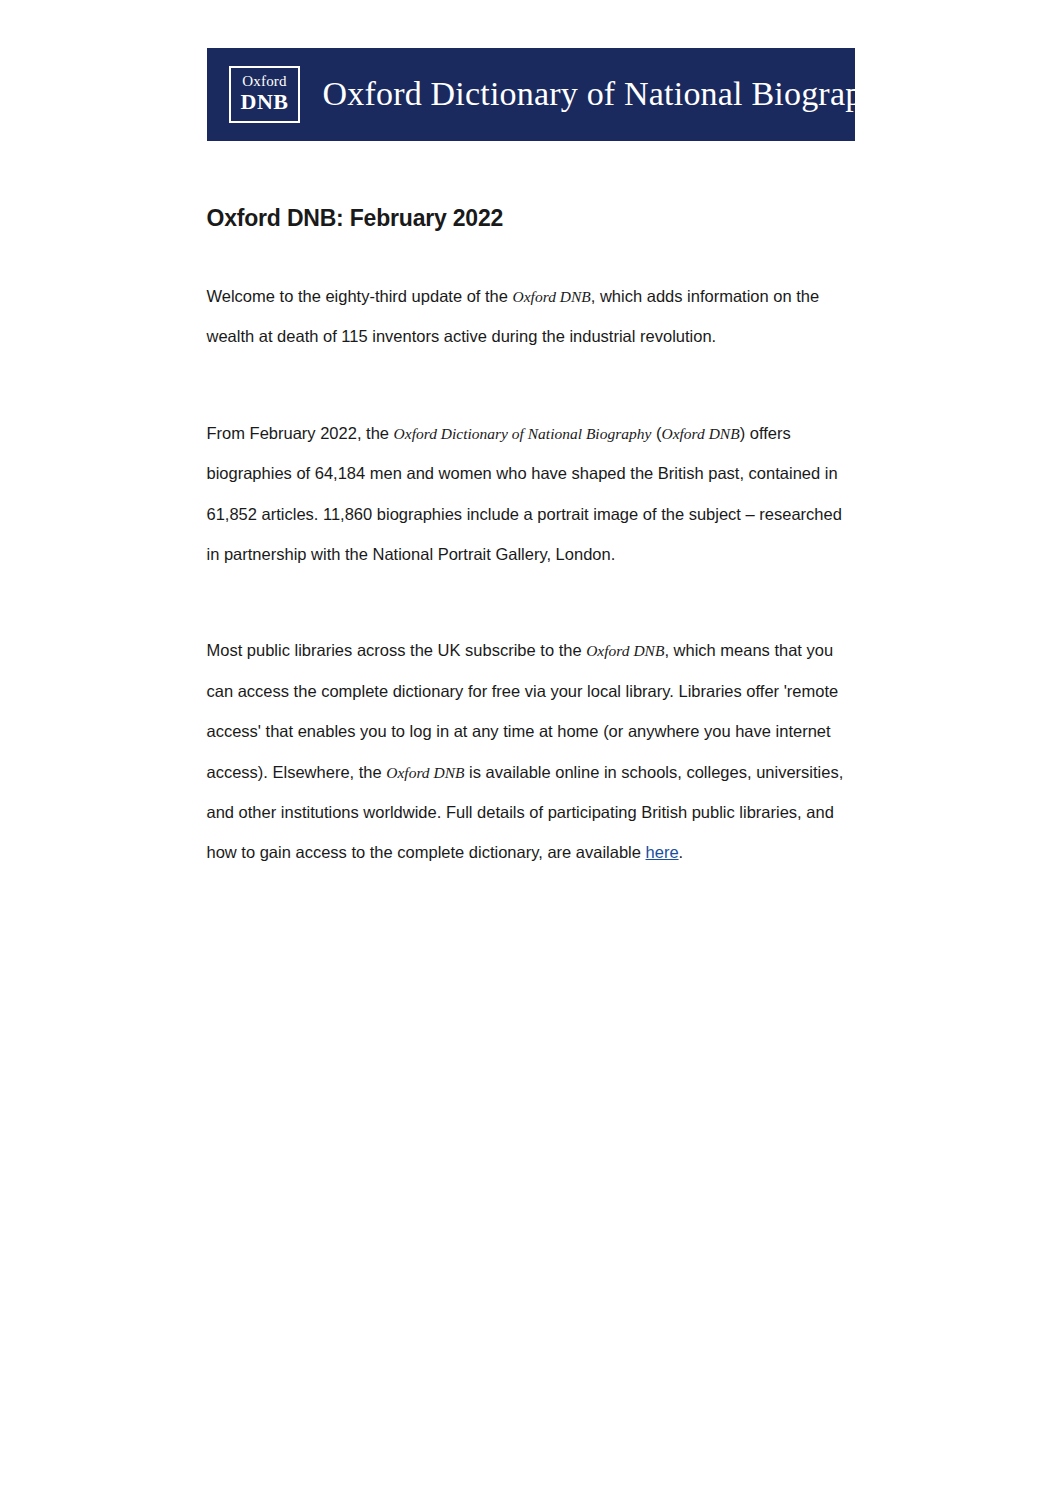Oxford DNB
Oxford Dictionary of National Biography
Oxford DNB: February 2022
Welcome to the eighty-third update of the Oxford DNB, which adds information on the wealth at death of 115 inventors active during the industrial revolution.
From February 2022, the Oxford Dictionary of National Biography (Oxford DNB) offers biographies of 64,184 men and women who have shaped the British past, contained in 61,852 articles. 11,860 biographies include a portrait image of the subject – researched in partnership with the National Portrait Gallery, London.
Most public libraries across the UK subscribe to the Oxford DNB, which means that you can access the complete dictionary for free via your local library. Libraries offer 'remote access' that enables you to log in at any time at home (or anywhere you have internet access). Elsewhere, the Oxford DNB is available online in schools, colleges, universities, and other institutions worldwide. Full details of participating British public libraries, and how to gain access to the complete dictionary, are available here.